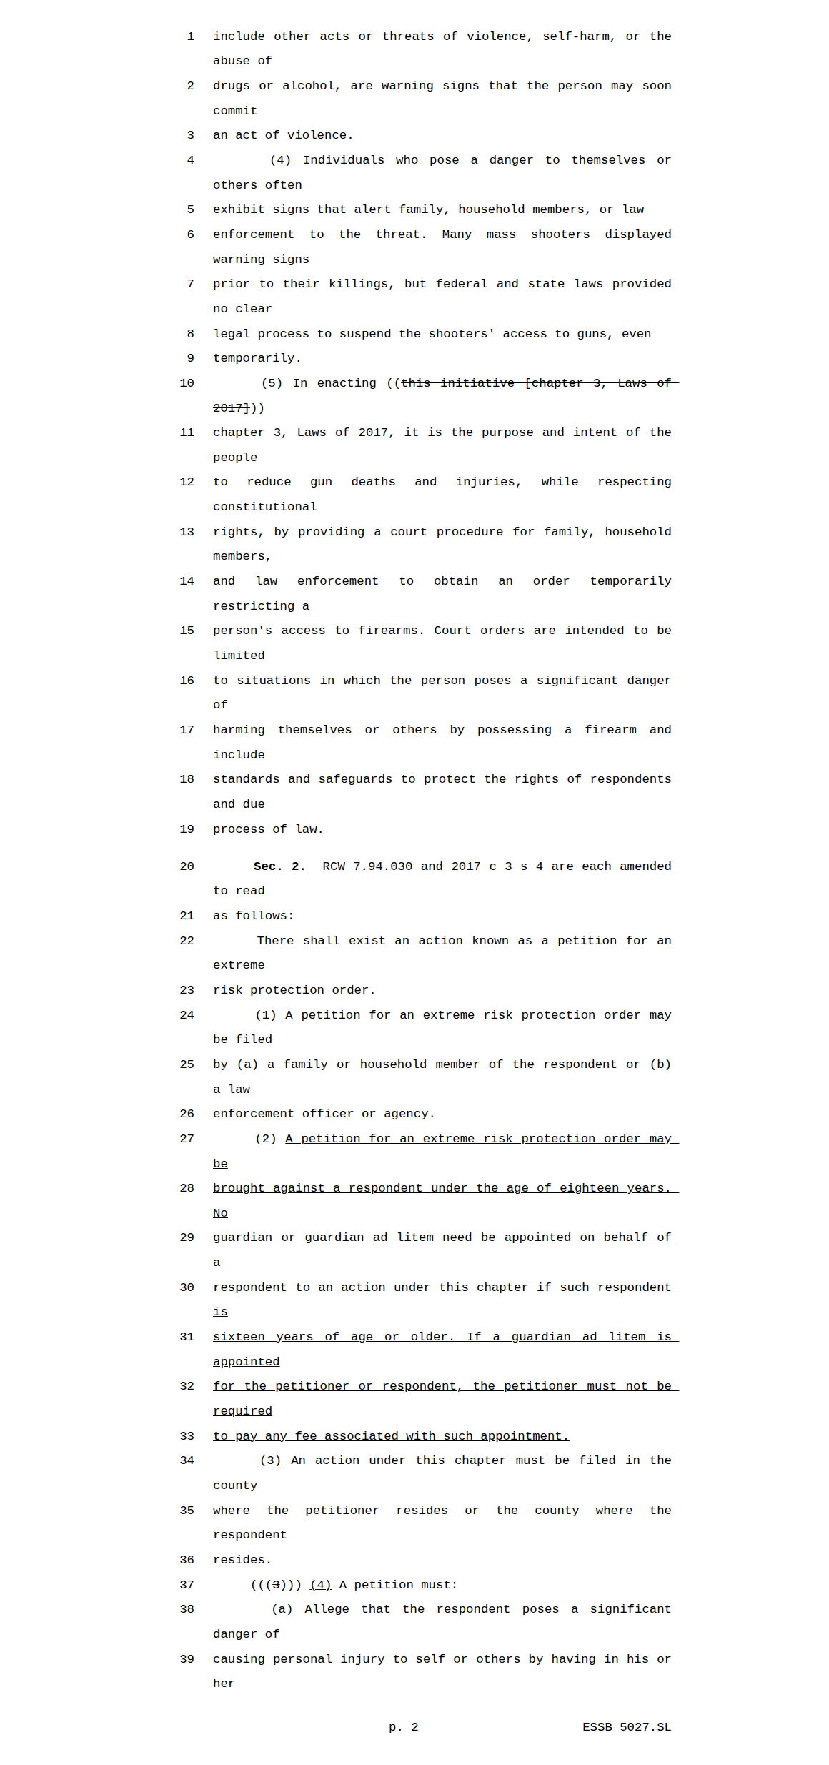1 include other acts or threats of violence, self-harm, or the abuse of
2 drugs or alcohol, are warning signs that the person may soon commit
3 an act of violence.
4 (4) Individuals who pose a danger to themselves or others often
5 exhibit signs that alert family, household members, or law
6 enforcement to the threat. Many mass shooters displayed warning signs
7 prior to their killings, but federal and state laws provided no clear
8 legal process to suspend the shooters' access to guns, even
9 temporarily.
10 (5) In enacting ((this initiative [chapter 3, Laws of 2017]))
11 chapter 3, Laws of 2017, it is the purpose and intent of the people
12 to reduce gun deaths and injuries, while respecting constitutional
13 rights, by providing a court procedure for family, household members,
14 and law enforcement to obtain an order temporarily restricting a
15 person's access to firearms. Court orders are intended to be limited
16 to situations in which the person poses a significant danger of
17 harming themselves or others by possessing a firearm and include
18 standards and safeguards to protect the rights of respondents and due
19 process of law.
20 Sec. 2. RCW 7.94.030 and 2017 c 3 s 4 are each amended to read
21 as follows:
22 There shall exist an action known as a petition for an extreme
23 risk protection order.
24 (1) A petition for an extreme risk protection order may be filed
25 by (a) a family or household member of the respondent or (b) a law
26 enforcement officer or agency.
27 (2) A petition for an extreme risk protection order may be
28 brought against a respondent under the age of eighteen years. No
29 guardian or guardian ad litem need be appointed on behalf of a
30 respondent to an action under this chapter if such respondent is
31 sixteen years of age or older. If a guardian ad litem is appointed
32 for the petitioner or respondent, the petitioner must not be required
33 to pay any fee associated with such appointment.
34 (3) An action under this chapter must be filed in the county
35 where the petitioner resides or the county where the respondent
36 resides.
37 (((3))) (4) A petition must:
38 (a) Allege that the respondent poses a significant danger of
39 causing personal injury to self or others by having in his or her
p. 2 ESSB 5027.SL